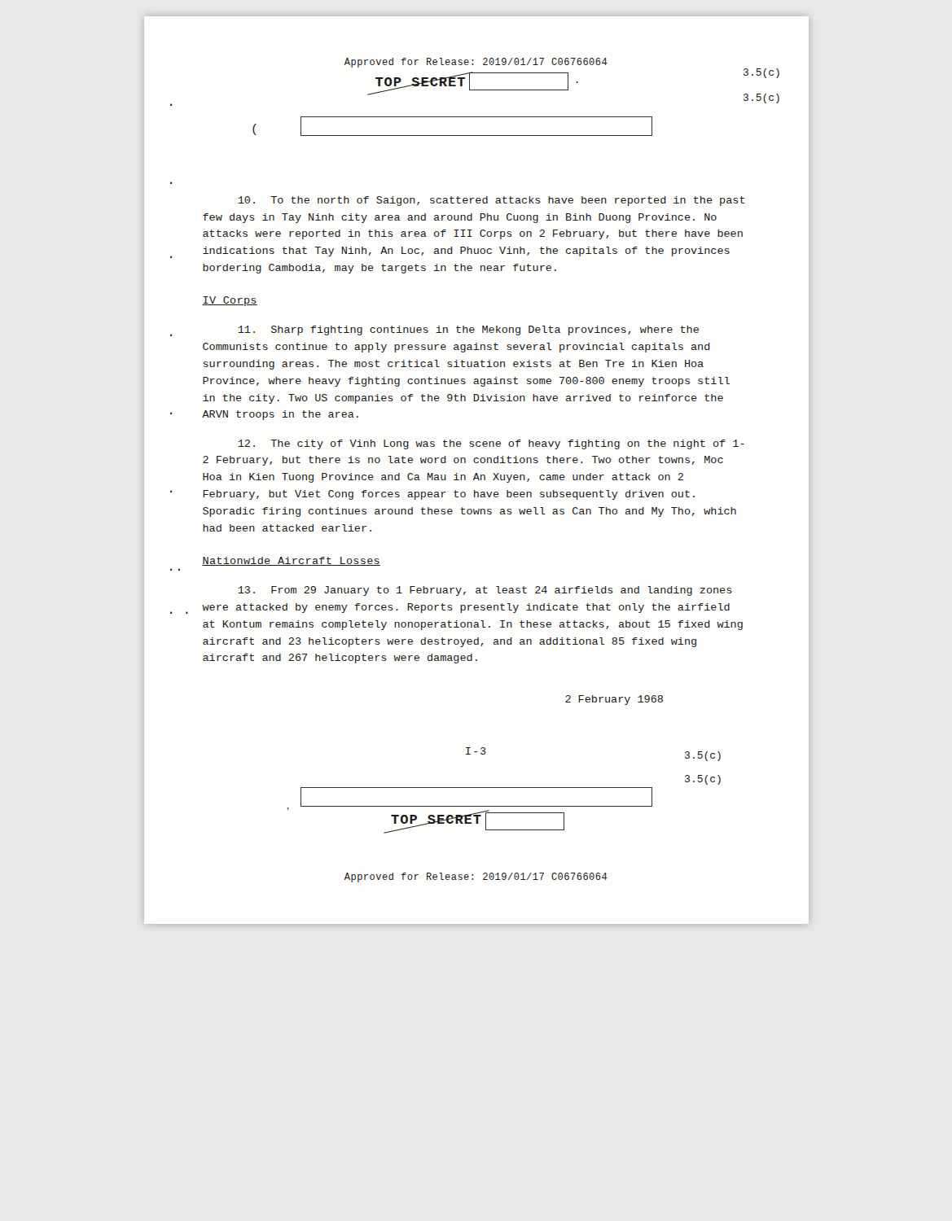Approved for Release: 2019/01/17 C06766064
( TOP SECRET .
3.5(c)
3.5(c)
·
·
·
·
·
·
··
· ·
10. To the north of Saigon, scattered attacks have been reported in the past few days in Tay Ninh city area and around Phu Cuong in Binh Duong Province. No attacks were reported in this area of III Corps on 2 February, but there have been indications that Tay Ninh, An Loc, and Phuoc Vinh, the capitals of the provinces bordering Cambodia, may be targets in the near future.
IV Corps
11. Sharp fighting continues in the Mekong Delta provinces, where the Communists continue to apply pressure against several provincial capitals and surrounding areas. The most critical situation exists at Ben Tre in Kien Hoa Province, where heavy fighting continues against some 700-800 enemy troops still in the city. Two US companies of the 9th Division have arrived to reinforce the ARVN troops in the area.
12. The city of Vinh Long was the scene of heavy fighting on the night of 1-2 February, but there is no late word on conditions there. Two other towns, Moc Hoa in Kien Tuong Province and Ca Mau in An Xuyen, came under attack on 2 February, but Viet Cong forces appear to have been subsequently driven out. Sporadic firing continues around these towns as well as Can Tho and My Tho, which had been attacked earlier.
Nationwide Aircraft Losses
13. From 29 January to 1 February, at least 24 airfields and landing zones were attacked by enemy forces. Reports presently indicate that only the airfield at Kontum remains completely nonoperational. In these attacks, about 15 fixed wing aircraft and 23 helicopters were destroyed, and an additional 85 fixed wing aircraft and 267 helicopters were damaged.
2 February 1968
I-3
TOP SECRET
3.5(c)
3.5(c)
ʼ
Approved for Release: 2019/01/17 C06766064